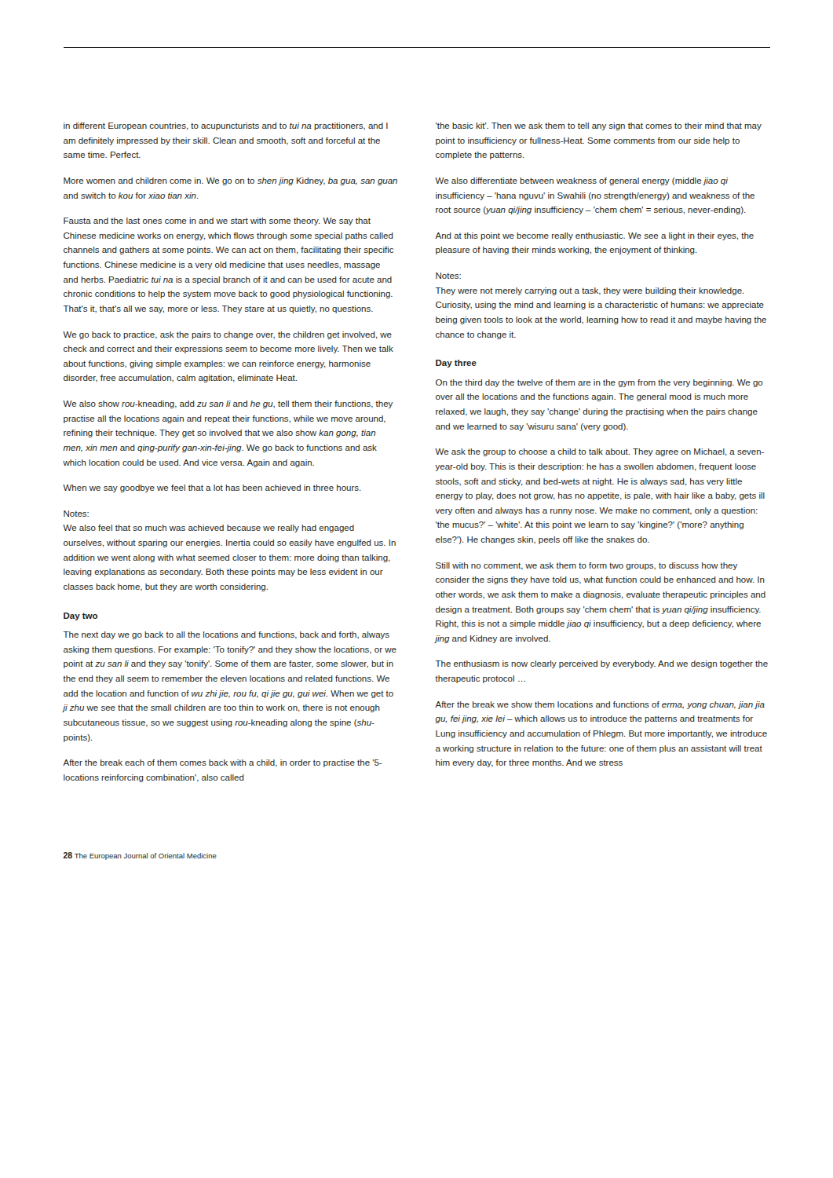in different European countries, to acupuncturists and to tui na practitioners, and I am definitely impressed by their skill. Clean and smooth, soft and forceful at the same time. Perfect.
More women and children come in. We go on to shen jing Kidney, ba gua, san guan and switch to kou for xiao tian xin.
Fausta and the last ones come in and we start with some theory. We say that Chinese medicine works on energy, which flows through some special paths called channels and gathers at some points. We can act on them, facilitating their specific functions. Chinese medicine is a very old medicine that uses needles, massage and herbs. Paediatric tui na is a special branch of it and can be used for acute and chronic conditions to help the system move back to good physiological functioning. That's it, that's all we say, more or less. They stare at us quietly, no questions.
We go back to practice, ask the pairs to change over, the children get involved, we check and correct and their expressions seem to become more lively. Then we talk about functions, giving simple examples: we can reinforce energy, harmonise disorder, free accumulation, calm agitation, eliminate Heat.
We also show rou-kneading, add zu san li and he gu, tell them their functions, they practise all the locations again and repeat their functions, while we move around, refining their technique. They get so involved that we also show kan gong, tian men, xin men and qing-purify gan-xin-fei-jing. We go back to functions and ask which location could be used. And vice versa. Again and again.
When we say goodbye we feel that a lot has been achieved in three hours.
Notes:
We also feel that so much was achieved because we really had engaged ourselves, without sparing our energies. Inertia could so easily have engulfed us. In addition we went along with what seemed closer to them: more doing than talking, leaving explanations as secondary. Both these points may be less evident in our classes back home, but they are worth considering.
Day two
The next day we go back to all the locations and functions, back and forth, always asking them questions. For example: 'To tonify?' and they show the locations, or we point at zu san li and they say 'tonify'. Some of them are faster, some slower, but in the end they all seem to remember the eleven locations and related functions. We add the location and function of wu zhi jie, rou fu, qi jie gu, gui wei. When we get to ji zhu we see that the small children are too thin to work on, there is not enough subcutaneous tissue, so we suggest using rou-kneading along the spine (shu-points).
After the break each of them comes back with a child, in order to practise the '5-locations reinforcing combination', also called
'the basic kit'. Then we ask them to tell any sign that comes to their mind that may point to insufficiency or fullness-Heat. Some comments from our side help to complete the patterns.
We also differentiate between weakness of general energy (middle jiao qi insufficiency – 'hana nguvu' in Swahili (no strength/energy) and weakness of the root source (yuan qi/jing insufficiency – 'chem chem' = serious, never-ending).
And at this point we become really enthusiastic. We see a light in their eyes, the pleasure of having their minds working, the enjoyment of thinking.
Notes:
They were not merely carrying out a task, they were building their knowledge. Curiosity, using the mind and learning is a characteristic of humans: we appreciate being given tools to look at the world, learning how to read it and maybe having the chance to change it.
Day three
On the third day the twelve of them are in the gym from the very beginning. We go over all the locations and the functions again. The general mood is much more relaxed, we laugh, they say 'change' during the practising when the pairs change and we learned to say 'wisuru sana' (very good).
We ask the group to choose a child to talk about. They agree on Michael, a seven-year-old boy. This is their description: he has a swollen abdomen, frequent loose stools, soft and sticky, and bed-wets at night. He is always sad, has very little energy to play, does not grow, has no appetite, is pale, with hair like a baby, gets ill very often and always has a runny nose. We make no comment, only a question: 'the mucus?' – 'white'. At this point we learn to say 'kingine?' ('more? anything else?'). He changes skin, peels off like the snakes do.
Still with no comment, we ask them to form two groups, to discuss how they consider the signs they have told us, what function could be enhanced and how. In other words, we ask them to make a diagnosis, evaluate therapeutic principles and design a treatment. Both groups say 'chem chem' that is yuan qi/jing insufficiency. Right, this is not a simple middle jiao qi insufficiency, but a deep deficiency, where jing and Kidney are involved.
The enthusiasm is now clearly perceived by everybody. And we design together the therapeutic protocol …
After the break we show them locations and functions of erma, yong chuan, jian jia gu, fei jing, xie lei – which allows us to introduce the patterns and treatments for Lung insufficiency and accumulation of Phlegm. But more importantly, we introduce a working structure in relation to the future: one of them plus an assistant will treat him every day, for three months. And we stress
28 The European Journal of Oriental Medicine